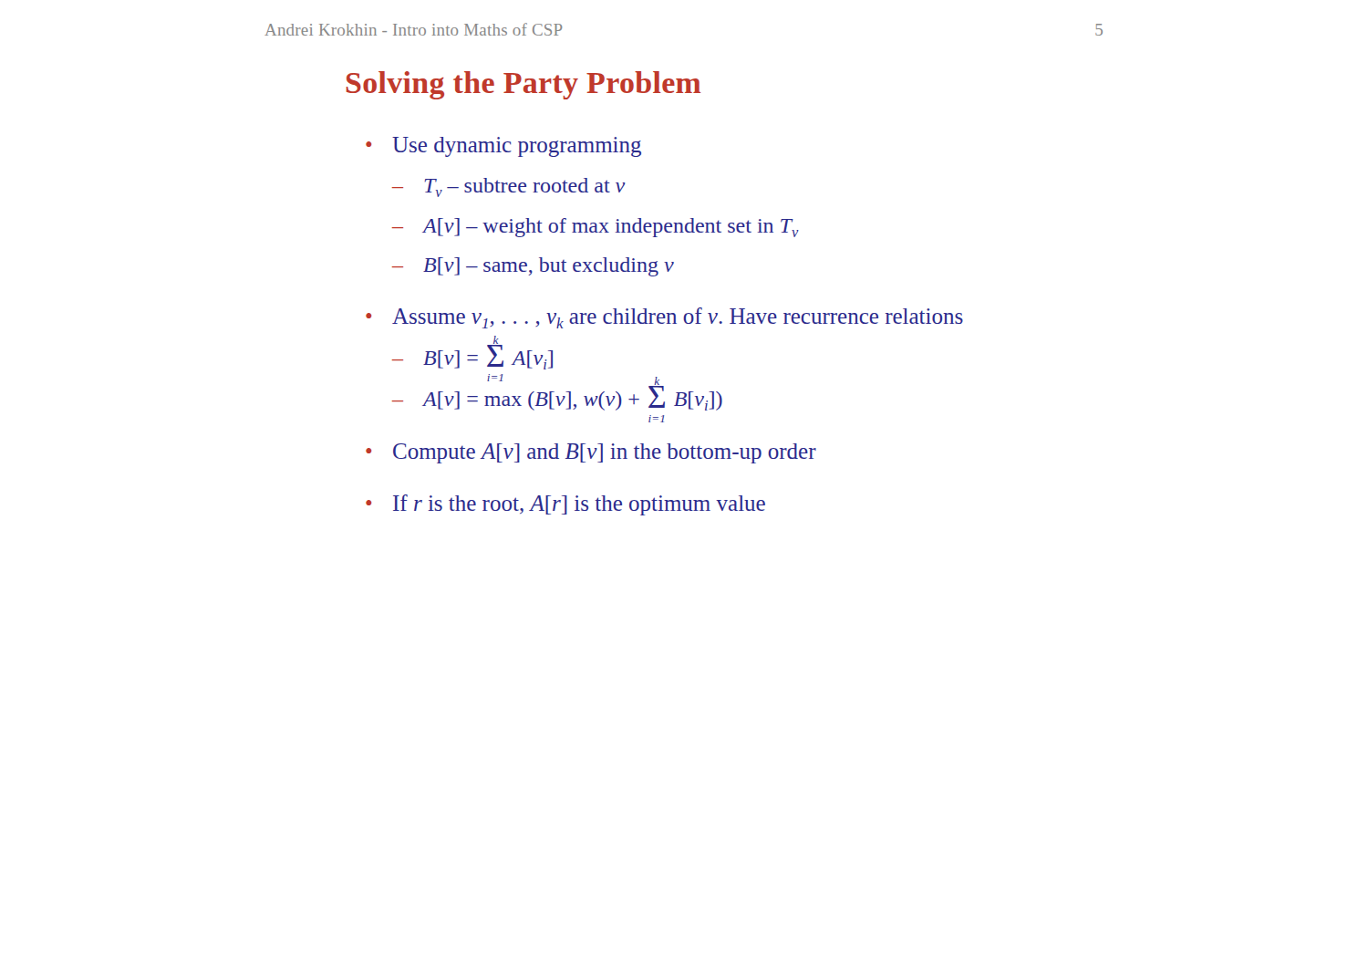Andrei Krokhin - Intro into Maths of CSP 5
Solving the Party Problem
Use dynamic programming
Tv – subtree rooted at v
A[v] – weight of max independent set in Tv
B[v] – same, but excluding v
Assume v1, . . . , vk are children of v. Have recurrence relations
B[v] = kΣi=1 A[vi]
A[v] = max (B[v], w(v) + kΣi=1 B[vi])
Compute A[v] and B[v] in the bottom-up order
If r is the root, A[r] is the optimum value